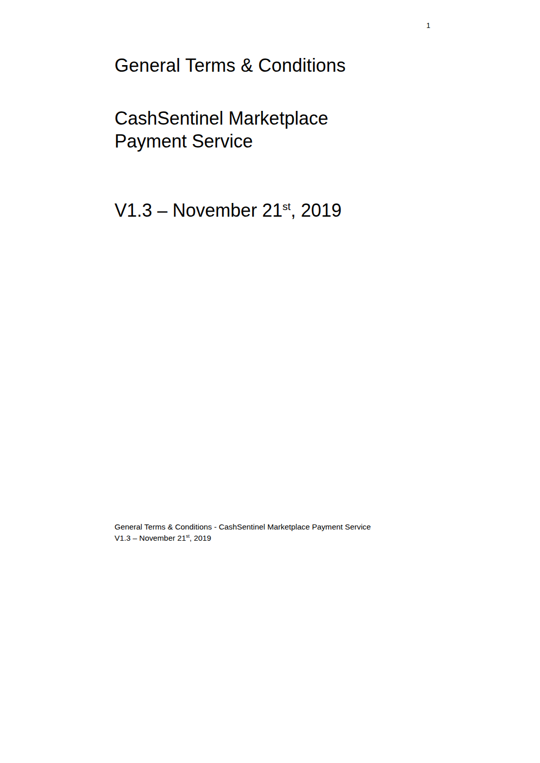1
General Terms & Conditions
CashSentinel Marketplace
Payment Service
V1.3 – November 21st, 2019
General Terms & Conditions - CashSentinel Marketplace Payment Service
V1.3 – November 21st, 2019